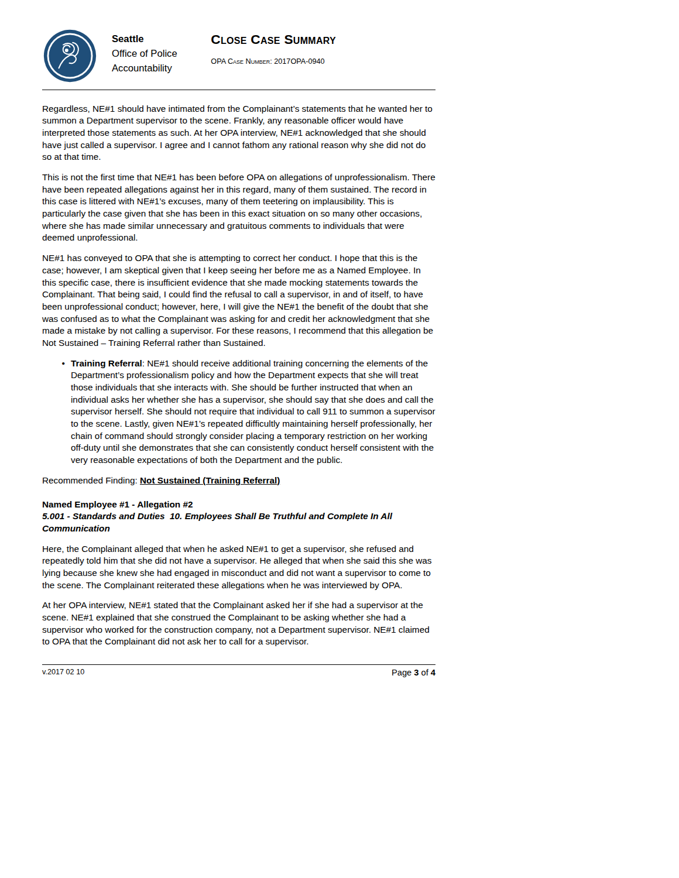Seattle
Office of Police
Accountability
Close Case Summary
OPA Case Number: 2017OPA-0940
Regardless, NE#1 should have intimated from the Complainant’s statements that he wanted her to summon a Department supervisor to the scene. Frankly, any reasonable officer would have interpreted those statements as such. At her OPA interview, NE#1 acknowledged that she should have just called a supervisor. I agree and I cannot fathom any rational reason why she did not do so at that time.
This is not the first time that NE#1 has been before OPA on allegations of unprofessionalism. There have been repeated allegations against her in this regard, many of them sustained. The record in this case is littered with NE#1’s excuses, many of them teetering on implausibility. This is particularly the case given that she has been in this exact situation on so many other occasions, where she has made similar unnecessary and gratuitous comments to individuals that were deemed unprofessional.
NE#1 has conveyed to OPA that she is attempting to correct her conduct. I hope that this is the case; however, I am skeptical given that I keep seeing her before me as a Named Employee. In this specific case, there is insufficient evidence that she made mocking statements towards the Complainant. That being said, I could find the refusal to call a supervisor, in and of itself, to have been unprofessional conduct; however, here, I will give the NE#1 the benefit of the doubt that she was confused as to what the Complainant was asking for and credit her acknowledgment that she made a mistake by not calling a supervisor. For these reasons, I recommend that this allegation be Not Sustained – Training Referral rather than Sustained.
•
Training Referral: NE#1 should receive additional training concerning the elements of the Department’s professionalism policy and how the Department expects that she will treat those individuals that she interacts with. She should be further instructed that when an individual asks her whether she has a supervisor, she should say that she does and call the supervisor herself. She should not require that individual to call 911 to summon a supervisor to the scene. Lastly, given NE#1’s repeated difficultly maintaining herself professionally, her chain of command should strongly consider placing a temporary restriction on her working off-duty until she demonstrates that she can consistently conduct herself consistent with the very reasonable expectations of both the Department and the public.
Recommended Finding: Not Sustained (Training Referral)
Named Employee #1 - Allegation #2
5.001 - Standards and Duties 10. Employees Shall Be Truthful and Complete In All Communication
Here, the Complainant alleged that when he asked NE#1 to get a supervisor, she refused and repeatedly told him that she did not have a supervisor. He alleged that when she said this she was lying because she knew she had engaged in misconduct and did not want a supervisor to come to the scene. The Complainant reiterated these allegations when he was interviewed by OPA.
At her OPA interview, NE#1 stated that the Complainant asked her if she had a supervisor at the scene. NE#1 explained that she construed the Complainant to be asking whether she had a supervisor who worked for the construction company, not a Department supervisor. NE#1 claimed to OPA that the Complainant did not ask her to call for a supervisor.
v.2017 02 10 Page 3 of 4